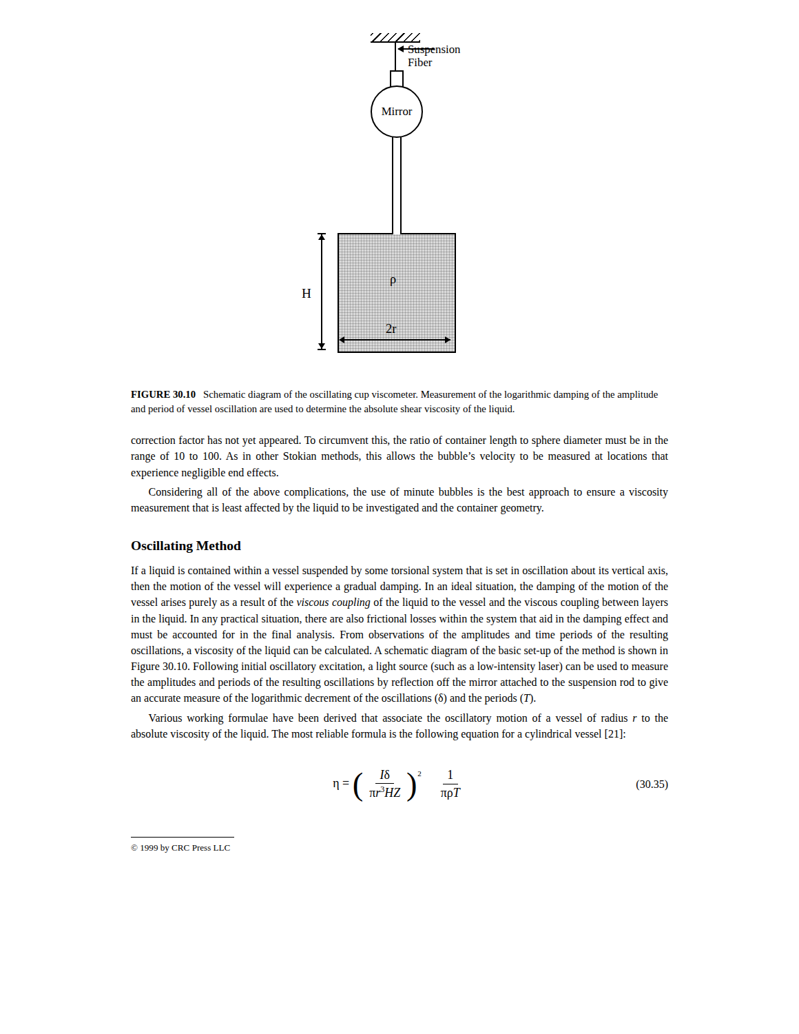Suspension
Fiber
Mirror
ρ
H
2r
FIGURE 30.10 Schematic diagram of the oscillating cup viscometer. Measurement of the logarithmic damping of the amplitude and period of vessel oscillation are used to determine the absolute shear viscosity of the liquid.
correction factor has not yet appeared. To circumvent this, the ratio of container length to sphere diameter must be in the range of 10 to 100. As in other Stokian methods, this allows the bubble’s velocity to be measured at locations that experience negligible end effects.
Considering all of the above complications, the use of minute bubbles is the best approach to ensure a viscosity measurement that is least affected by the liquid to be investigated and the container geometry.
Oscillating Method
If a liquid is contained within a vessel suspended by some torsional system that is set in oscillation about its vertical axis, then the motion of the vessel will experience a gradual damping. In an ideal situation, the damping of the motion of the vessel arises purely as a result of the viscous coupling of the liquid to the vessel and the viscous coupling between layers in the liquid. In any practical situation, there are also frictional losses within the system that aid in the damping effect and must be accounted for in the final analysis. From observations of the amplitudes and time periods of the resulting oscillations, a viscosity of the liquid can be calculated. A schematic diagram of the basic set-up of the method is shown in Figure 30.10. Following initial oscillatory excitation, a light source (such as a low-intensity laser) can be used to measure the amplitudes and periods of the resulting oscillations by reflection off the mirror attached to the suspension rod to give an accurate measure of the logarithmic decrement of the oscillations (δ) and the periods (T).
Various working formulae have been derived that associate the oscillatory motion of a vessel of radius r to the absolute viscosity of the liquid. The most reliable formula is the following equation for a cylindrical vessel [21]:
η = ( Iδ πr3HZ ) 2 1 πρT
(30.35)
© 1999 by CRC Press LLC